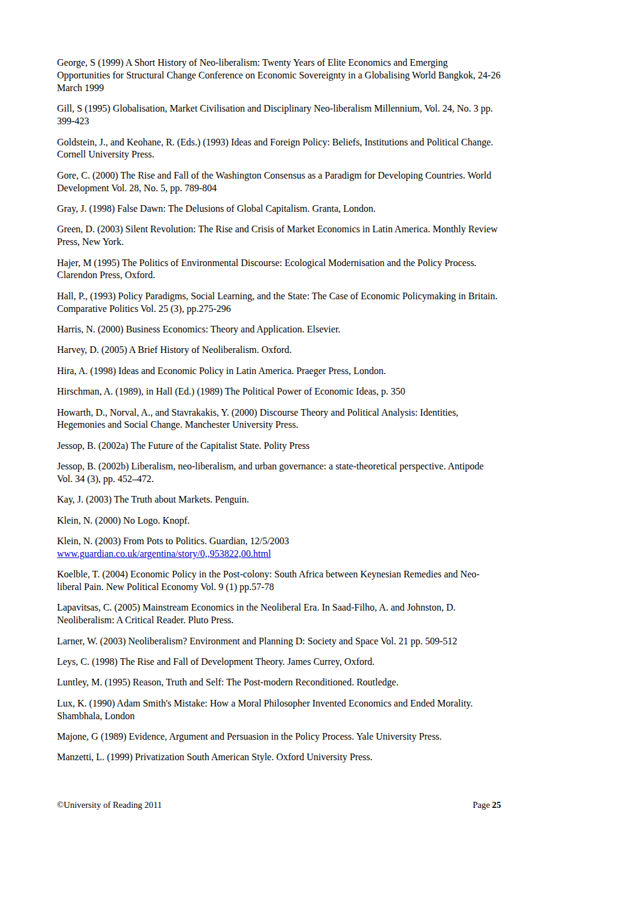George, S (1999) A Short History of Neo-liberalism: Twenty Years of Elite Economics and Emerging Opportunities for Structural Change Conference on Economic Sovereignty in a Globalising World Bangkok, 24-26 March 1999
Gill, S (1995) Globalisation, Market Civilisation and Disciplinary Neo-liberalism Millennium, Vol. 24, No. 3 pp. 399-423
Goldstein, J., and Keohane, R. (Eds.) (1993) Ideas and Foreign Policy: Beliefs, Institutions and Political Change. Cornell University Press.
Gore, C. (2000) The Rise and Fall of the Washington Consensus as a Paradigm for Developing Countries. World Development Vol. 28, No. 5, pp. 789-804
Gray, J. (1998) False Dawn: The Delusions of Global Capitalism. Granta, London.
Green, D. (2003) Silent Revolution: The Rise and Crisis of Market Economics in Latin America. Monthly Review Press, New York.
Hajer, M (1995) The Politics of Environmental Discourse: Ecological Modernisation and the Policy Process. Clarendon Press, Oxford.
Hall, P., (1993) Policy Paradigms, Social Learning, and the State: The Case of Economic Policymaking in Britain. Comparative Politics Vol. 25 (3), pp.275-296
Harris, N. (2000) Business Economics: Theory and Application. Elsevier.
Harvey, D. (2005) A Brief History of Neoliberalism. Oxford.
Hira, A. (1998) Ideas and Economic Policy in Latin America. Praeger Press, London.
Hirschman, A. (1989), in Hall (Ed.) (1989) The Political Power of Economic Ideas, p. 350
Howarth, D., Norval, A., and Stavrakakis, Y. (2000) Discourse Theory and Political Analysis: Identities, Hegemonies and Social Change. Manchester University Press.
Jessop, B. (2002a) The Future of the Capitalist State. Polity Press
Jessop, B. (2002b) Liberalism, neo-liberalism, and urban governance: a state-theoretical perspective. Antipode Vol. 34 (3), pp. 452–472.
Kay, J. (2003) The Truth about Markets. Penguin.
Klein, N. (2000) No Logo. Knopf.
Klein, N. (2003) From Pots to Politics. Guardian, 12/5/2003
www.guardian.co.uk/argentina/story/0,,953822,00.html
Koelble, T. (2004) Economic Policy in the Post-colony: South Africa between Keynesian Remedies and Neo-liberal Pain. New Political Economy Vol. 9 (1) pp.57-78
Lapavitsas, C. (2005) Mainstream Economics in the Neoliberal Era. In Saad-Filho, A. and Johnston, D. Neoliberalism: A Critical Reader. Pluto Press.
Larner, W. (2003) Neoliberalism? Environment and Planning D: Society and Space Vol. 21 pp. 509-512
Leys, C. (1998) The Rise and Fall of Development Theory. James Currey, Oxford.
Luntley, M. (1995) Reason, Truth and Self: The Post-modern Reconditioned. Routledge.
Lux, K. (1990) Adam Smith's Mistake: How a Moral Philosopher Invented Economics and Ended Morality. Shambhala, London
Majone, G (1989) Evidence, Argument and Persuasion in the Policy Process. Yale University Press.
Manzetti, L. (1999) Privatization South American Style. Oxford University Press.
©University of Reading 2011 Page 25